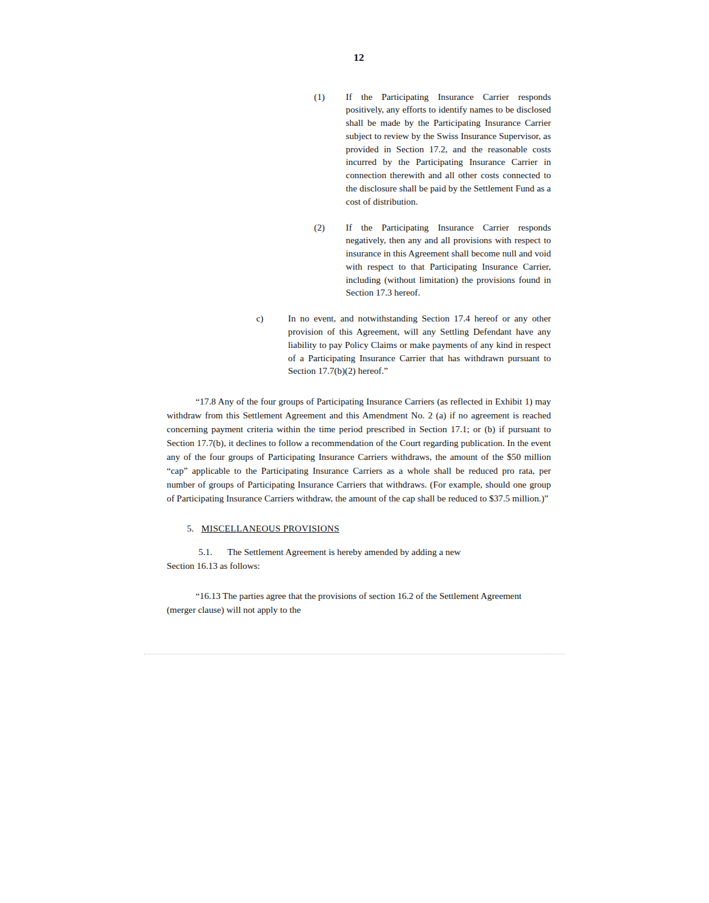12
(1) If the Participating Insurance Carrier responds positively, any efforts to identify names to be disclosed shall be made by the Participating Insurance Carrier subject to review by the Swiss Insurance Supervisor, as provided in Section 17.2, and the reasonable costs incurred by the Participating Insurance Carrier in connection therewith and all other costs connected to the disclosure shall be paid by the Settlement Fund as a cost of distribution.
(2) If the Participating Insurance Carrier responds negatively, then any and all provisions with respect to insurance in this Agreement shall become null and void with respect to that Participating Insurance Carrier, including (without limitation) the provisions found in Section 17.3 hereof.
c) In no event, and notwithstanding Section 17.4 hereof or any other provision of this Agreement, will any Settling Defendant have any liability to pay Policy Claims or make payments of any kind in respect of a Participating Insurance Carrier that has withdrawn pursuant to Section 17.7(b)(2) hereof.”
“17.8 Any of the four groups of Participating Insurance Carriers (as reflected in Exhibit 1) may withdraw from this Settlement Agreement and this Amendment No. 2 (a) if no agreement is reached concerning payment criteria within the time period prescribed in Section 17.1; or (b) if pursuant to Section 17.7(b), it declines to follow a recommendation of the Court regarding publication. In the event any of the four groups of Participating Insurance Carriers withdraws, the amount of the $50 million “cap” applicable to the Participating Insurance Carriers as a whole shall be reduced pro rata, per number of groups of Participating Insurance Carriers that withdraws. (For example, should one group of Participating Insurance Carriers withdraw, the amount of the cap shall be reduced to $37.5 million.)”
5. MISCELLANEOUS PROVISIONS
5.1. The Settlement Agreement is hereby amended by adding a new Section 16.13 as follows:
“16.13 The parties agree that the provisions of section 16.2 of the Settlement Agreement (merger clause) will not apply to the